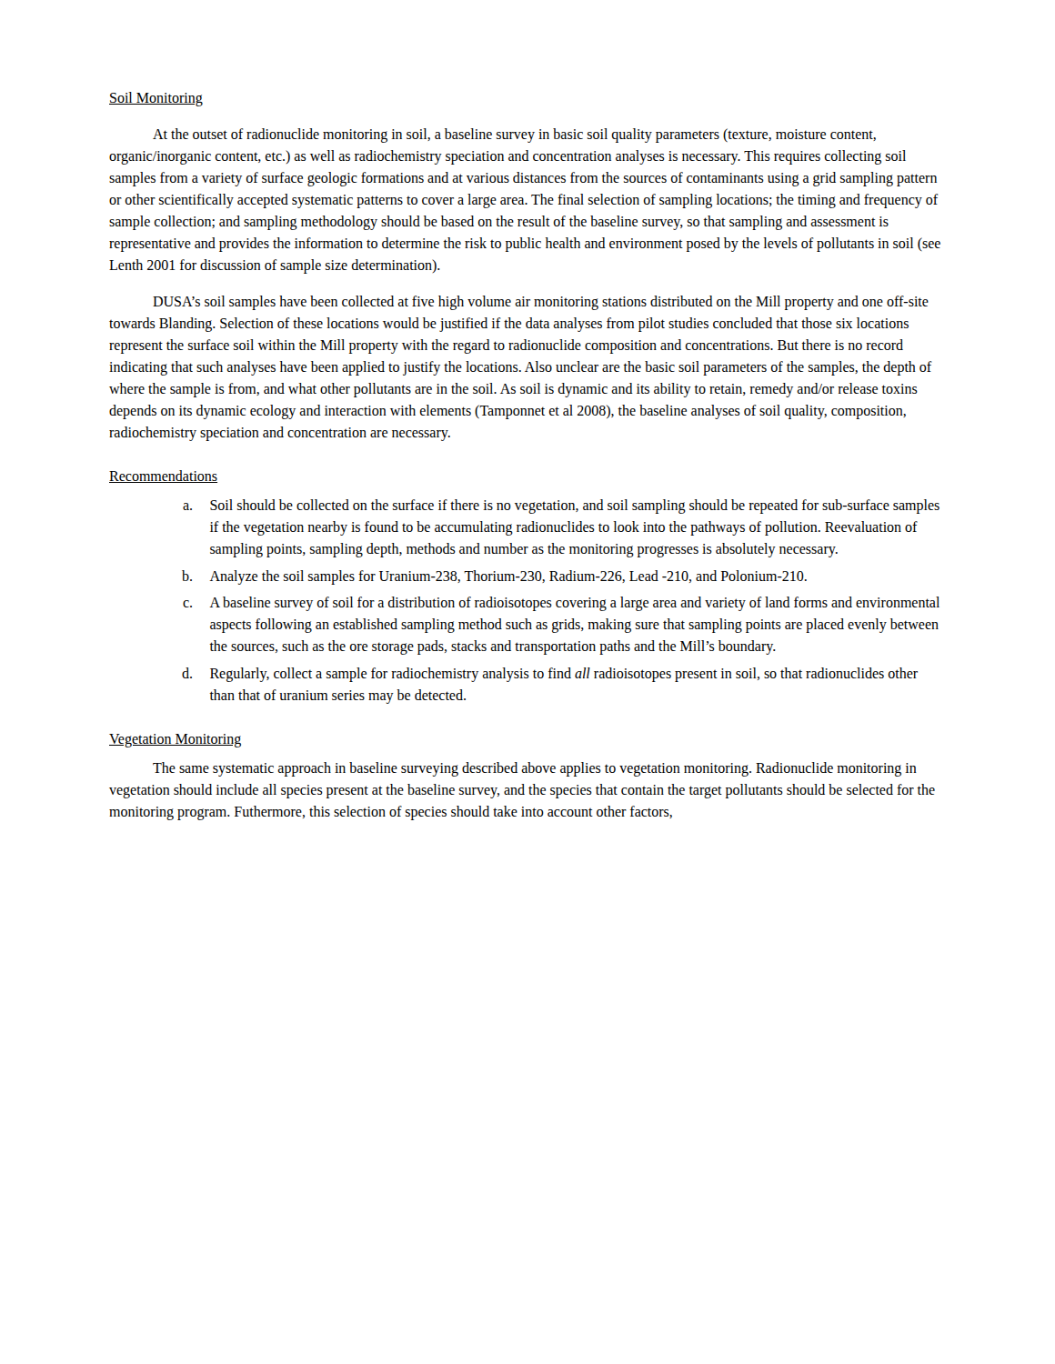Soil Monitoring
At the outset of radionuclide monitoring in soil, a baseline survey in basic soil quality parameters (texture, moisture content, organic/inorganic content, etc.) as well as radiochemistry speciation and concentration analyses is necessary. This requires collecting soil samples from a variety of surface geologic formations and at various distances from the sources of contaminants using a grid sampling pattern or other scientifically accepted systematic patterns to cover a large area. The final selection of sampling locations; the timing and frequency of sample collection; and sampling methodology should be based on the result of the baseline survey, so that sampling and assessment is representative and provides the information to determine the risk to public health and environment posed by the levels of pollutants in soil (see Lenth 2001 for discussion of sample size determination).
DUSA’s soil samples have been collected at five high volume air monitoring stations distributed on the Mill property and one off-site towards Blanding. Selection of these locations would be justified if the data analyses from pilot studies concluded that those six locations represent the surface soil within the Mill property with the regard to radionuclide composition and concentrations. But there is no record indicating that such analyses have been applied to justify the locations. Also unclear are the basic soil parameters of the samples, the depth of where the sample is from, and what other pollutants are in the soil. As soil is dynamic and its ability to retain, remedy and/or release toxins depends on its dynamic ecology and interaction with elements (Tamponnet et al 2008), the baseline analyses of soil quality, composition, radiochemistry speciation and concentration are necessary.
Recommendations
Soil should be collected on the surface if there is no vegetation, and soil sampling should be repeated for sub-surface samples if the vegetation nearby is found to be accumulating radionuclides to look into the pathways of pollution. Reevaluation of sampling points, sampling depth, methods and number as the monitoring progresses is absolutely necessary.
Analyze the soil samples for Uranium-238, Thorium-230, Radium-226, Lead -210, and Polonium-210.
A baseline survey of soil for a distribution of radioisotopes covering a large area and variety of land forms and environmental aspects following an established sampling method such as grids, making sure that sampling points are placed evenly between the sources, such as the ore storage pads, stacks and transportation paths and the Mill’s boundary.
Regularly, collect a sample for radiochemistry analysis to find all radioisotopes present in soil, so that radionuclides other than that of uranium series may be detected.
Vegetation Monitoring
The same systematic approach in baseline surveying described above applies to vegetation monitoring. Radionuclide monitoring in vegetation should include all species present at the baseline survey, and the species that contain the target pollutants should be selected for the monitoring program. Futhermore, this selection of species should take into account other factors,